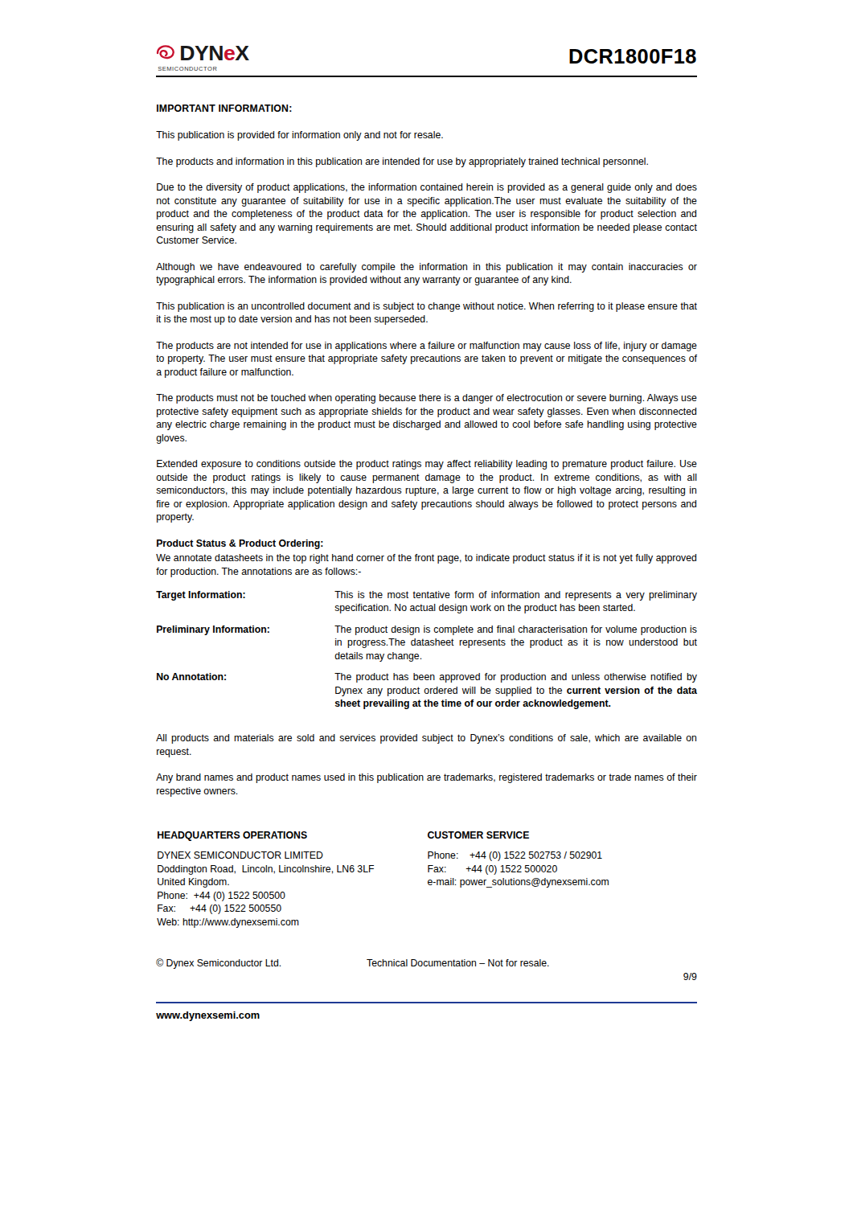DYNe X
SEMICONDUCTOR
DCR1800F18
IMPORTANT INFORMATION:
This publication is provided for information only and not for resale.
The products and information in this publication are intended for use by appropriately trained technical personnel.
Due to the diversity of product applications, the information contained herein is provided as a general guide only and does not constitute any guarantee of suitability for use in a specific application.The user must evaluate the suitability of the product and the completeness of the product data for the application. The user is responsible for product selection and ensuring all safety and any warning requirements are met. Should additional product information be needed please contact Customer Service.
Although we have endeavoured to carefully compile the information in this publication it may contain inaccuracies or typographical errors. The information is provided without any warranty or guarantee of any kind.
This publication is an uncontrolled document and is subject to change without notice. When referring to it please ensure that it is the most up to date version and has not been superseded.
The products are not intended for use in applications where a failure or malfunction may cause loss of life, injury or damage to property. The user must ensure that appropriate safety precautions are taken to prevent or mitigate the consequences of a product failure or malfunction.
The products must not be touched when operating because there is a danger of electrocution or severe burning. Always use protective safety equipment such as appropriate shields for the product and wear safety glasses. Even when disconnected any electric charge remaining in the product must be discharged and allowed to cool before safe handling using protective gloves.
Extended exposure to conditions outside the product ratings may affect reliability leading to premature product failure. Use outside the product ratings is likely to cause permanent damage to the product. In extreme conditions, as with all semiconductors, this may include potentially hazardous rupture, a large current to flow or high voltage arcing, resulting in fire or explosion. Appropriate application design and safety precautions should always be followed to protect persons and property.
Product Status & Product Ordering:
We annotate datasheets in the top right hand corner of the front page, to indicate product status if it is not yet fully approved for production. The annotations are as follows:-
| Target Information: | This is the most tentative form of information and represents a very preliminary specification. No actual design work on the product has been started. |
| Preliminary Information: | The product design is complete and final characterisation for volume production is in progress.The datasheet represents the product as it is now understood but details may change. |
| No Annotation: | The product has been approved for production and unless otherwise notified by Dynex any product ordered will be supplied to the current version of the data sheet prevailing at the time of our order acknowledgement. |
All products and materials are sold and services provided subject to Dynex’s conditions of sale, which are available on request.
Any brand names and product names used in this publication are trademarks, registered trademarks or trade names of their respective owners.
| HEADQUARTERS OPERATIONS DYNEX SEMICONDUCTOR LIMITED Doddington Road, Lincoln, Lincolnshire, LN6 3LF United Kingdom. Phone: +44 (0) 1522 500500 Fax: +44 (0) 1522 500550 Web: http://www.dynexsemi.com | CUSTOMER SERVICE Phone: +44 (0) 1522 502753 / 502901 Fax: +44 (0) 1522 500020 e-mail: power_solutions@dynexsemi.com |
© Dynex Semiconductor Ltd. Technical Documentation – Not for resale.
9/9
www.dynexsemi.com